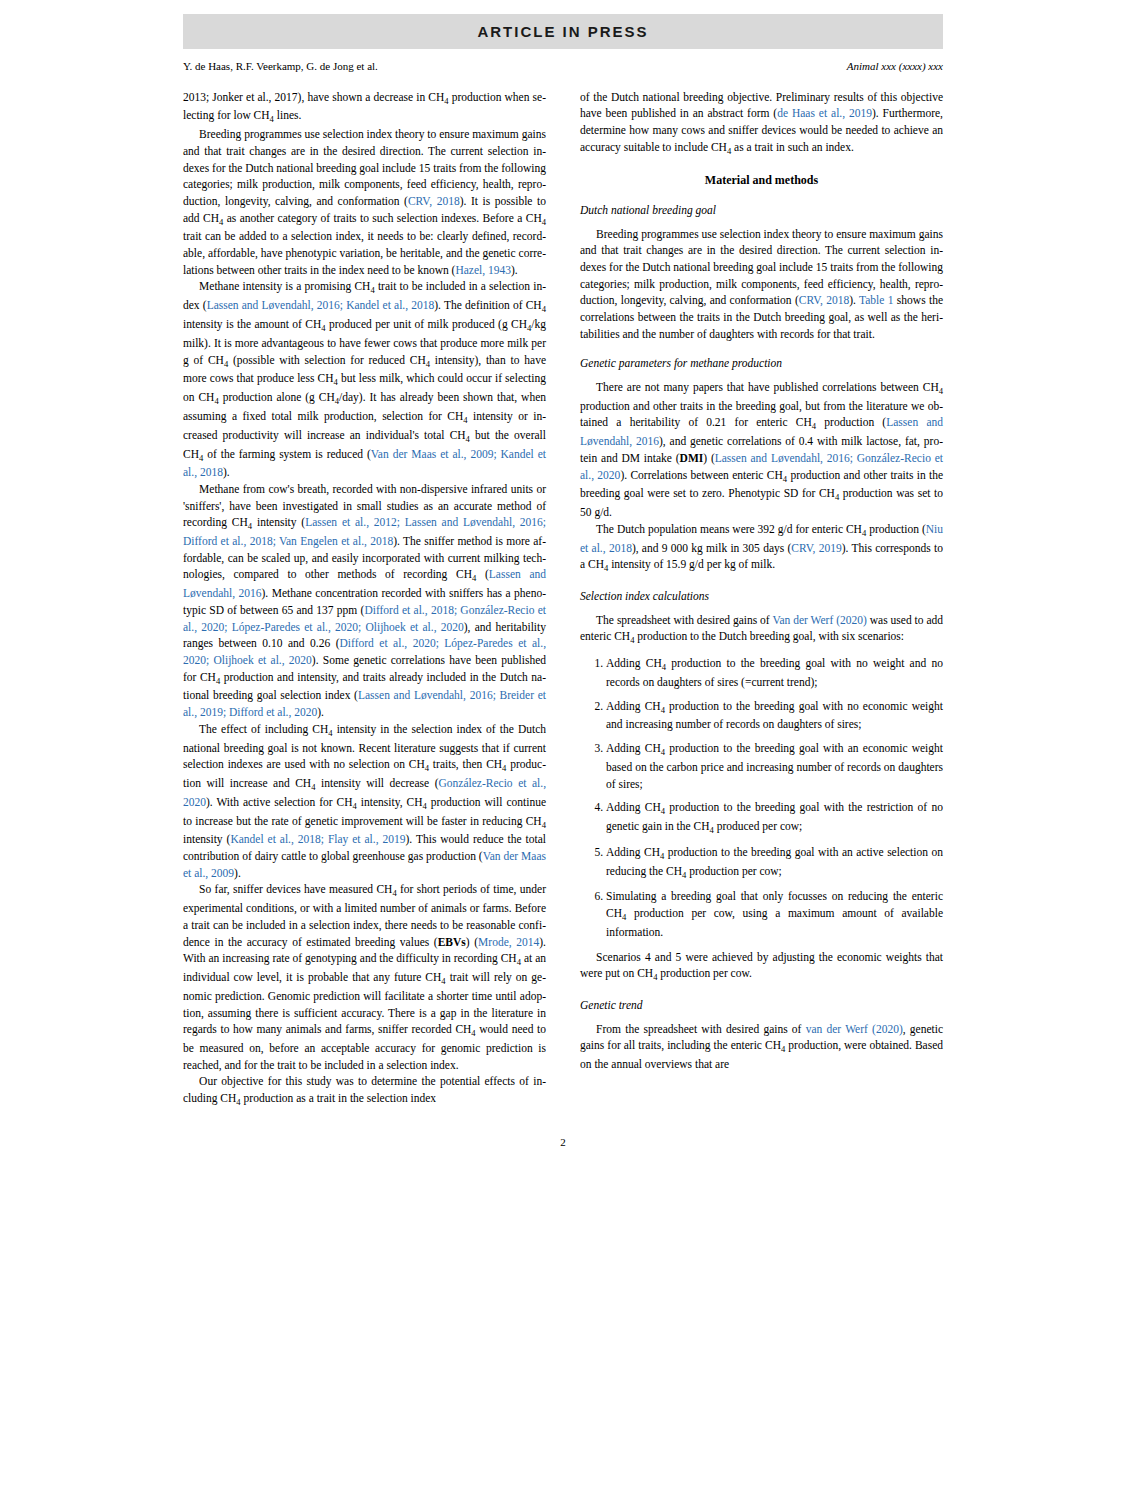ARTICLE IN PRESS
Y. de Haas, R.F. Veerkamp, G. de Jong et al. Animal xxx (xxxx) xxx
2013; Jonker et al., 2017), have shown a decrease in CH4 production when selecting for low CH4 lines.
Breeding programmes use selection index theory to ensure maximum gains and that trait changes are in the desired direction. The current selection indexes for the Dutch national breeding goal include 15 traits from the following categories; milk production, milk components, feed efficiency, health, reproduction, longevity, calving, and conformation (CRV, 2018). It is possible to add CH4 as another category of traits to such selection indexes. Before a CH4 trait can be added to a selection index, it needs to be: clearly defined, recordable, affordable, have phenotypic variation, be heritable, and the genetic correlations between other traits in the index need to be known (Hazel, 1943).
Methane intensity is a promising CH4 trait to be included in a selection index (Lassen and Løvendahl, 2016; Kandel et al., 2018). The definition of CH4 intensity is the amount of CH4 produced per unit of milk produced (g CH4/kg milk). It is more advantageous to have fewer cows that produce more milk per g of CH4 (possible with selection for reduced CH4 intensity), than to have more cows that produce less CH4 but less milk, which could occur if selecting on CH4 production alone (g CH4/day). It has already been shown that, when assuming a fixed total milk production, selection for CH4 intensity or increased productivity will increase an individual's total CH4 but the overall CH4 of the farming system is reduced (Van der Maas et al., 2009; Kandel et al., 2018).
Methane from cow's breath, recorded with non-dispersive infrared units or 'sniffers', have been investigated in small studies as an accurate method of recording CH4 intensity (Lassen et al., 2012; Lassen and Løvendahl, 2016; Difford et al., 2018; Van Engelen et al., 2018). The sniffer method is more affordable, can be scaled up, and easily incorporated with current milking technologies, compared to other methods of recording CH4 (Lassen and Løvendahl, 2016). Methane concentration recorded with sniffers has a phenotypic SD of between 65 and 137 ppm (Difford et al., 2018; González-Recio et al., 2020; López-Paredes et al., 2020; Olijhoek et al., 2020), and heritability ranges between 0.10 and 0.26 (Difford et al., 2020; López-Paredes et al., 2020; Olijhoek et al., 2020). Some genetic correlations have been published for CH4 production and intensity, and traits already included in the Dutch national breeding goal selection index (Lassen and Løvendahl, 2016; Breider et al., 2019; Difford et al., 2020).
The effect of including CH4 intensity in the selection index of the Dutch national breeding goal is not known. Recent literature suggests that if current selection indexes are used with no selection on CH4 traits, then CH4 production will increase and CH4 intensity will decrease (González-Recio et al., 2020). With active selection for CH4 intensity, CH4 production will continue to increase but the rate of genetic improvement will be faster in reducing CH4 intensity (Kandel et al., 2018; Flay et al., 2019). This would reduce the total contribution of dairy cattle to global greenhouse gas production (Van der Maas et al., 2009).
So far, sniffer devices have measured CH4 for short periods of time, under experimental conditions, or with a limited number of animals or farms. Before a trait can be included in a selection index, there needs to be reasonable confidence in the accuracy of estimated breeding values (EBVs) (Mrode, 2014). With an increasing rate of genotyping and the difficulty in recording CH4 at an individual cow level, it is probable that any future CH4 trait will rely on genomic prediction. Genomic prediction will facilitate a shorter time until adoption, assuming there is sufficient accuracy. There is a gap in the literature in regards to how many animals and farms, sniffer recorded CH4 would need to be measured on, before an acceptable accuracy for genomic prediction is reached, and for the trait to be included in a selection index.
Our objective for this study was to determine the potential effects of including CH4 production as a trait in the selection index
of the Dutch national breeding objective. Preliminary results of this objective have been published in an abstract form (de Haas et al., 2019). Furthermore, determine how many cows and sniffer devices would be needed to achieve an accuracy suitable to include CH4 as a trait in such an index.
Material and methods
Dutch national breeding goal
Breeding programmes use selection index theory to ensure maximum gains and that trait changes are in the desired direction. The current selection indexes for the Dutch national breeding goal include 15 traits from the following categories; milk production, milk components, feed efficiency, health, reproduction, longevity, calving, and conformation (CRV, 2018). Table 1 shows the correlations between the traits in the Dutch breeding goal, as well as the heritabilities and the number of daughters with records for that trait.
Genetic parameters for methane production
There are not many papers that have published correlations between CH4 production and other traits in the breeding goal, but from the literature we obtained a heritability of 0.21 for enteric CH4 production (Lassen and Løvendahl, 2016), and genetic correlations of 0.4 with milk lactose, fat, protein and DM intake (DMI) (Lassen and Løvendahl, 2016; González-Recio et al., 2020). Correlations between enteric CH4 production and other traits in the breeding goal were set to zero. Phenotypic SD for CH4 production was set to 50 g/d.
The Dutch population means were 392 g/d for enteric CH4 production (Niu et al., 2018), and 9 000 kg milk in 305 days (CRV, 2019). This corresponds to a CH4 intensity of 15.9 g/d per kg of milk.
Selection index calculations
The spreadsheet with desired gains of Van der Werf (2020) was used to add enteric CH4 production to the Dutch breeding goal, with six scenarios:
Adding CH4 production to the breeding goal with no weight and no records on daughters of sires (=current trend);
Adding CH4 production to the breeding goal with no economic weight and increasing number of records on daughters of sires;
Adding CH4 production to the breeding goal with an economic weight based on the carbon price and increasing number of records on daughters of sires;
Adding CH4 production to the breeding goal with the restriction of no genetic gain in the CH4 produced per cow;
Adding CH4 production to the breeding goal with an active selection on reducing the CH4 production per cow;
Simulating a breeding goal that only focusses on reducing the enteric CH4 production per cow, using a maximum amount of available information.
Scenarios 4 and 5 were achieved by adjusting the economic weights that were put on CH4 production per cow.
Genetic trend
From the spreadsheet with desired gains of van der Werf (2020), genetic gains for all traits, including the enteric CH4 production, were obtained. Based on the annual overviews that are
2